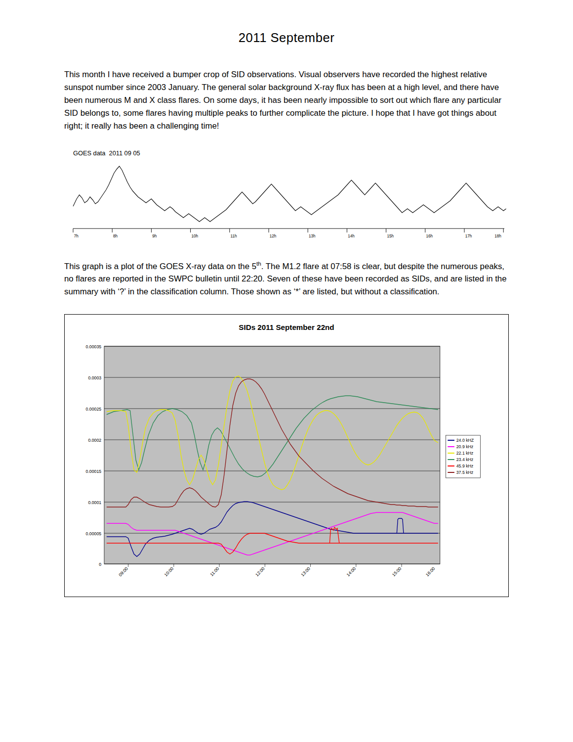2011 September
This month I have received a bumper crop of SID observations. Visual observers have recorded the highest relative sunspot number since 2003 January. The general solar background X-ray flux has been at a high level, and there have been numerous M and X class flares. On some days, it has been nearly impossible to sort out which flare any particular SID belongs to, some flares having multiple peaks to further complicate the picture. I hope that I have got things about right; it really has been a challenging time!
GOES data 2011 09 05
7h 8h 9h 10h 11h 12h 13h 14h 15h 16h 17h 18h
This graph is a plot of the GOES X-ray data on the 5th. The M1.2 flare at 07:58 is clear, but despite the numerous peaks, no flares are reported in the SWPC bulletin until 22:20. Seven of these have been recorded as SIDs, and are listed in the summary with ‘?’ in the classification column. Those shown as ‘*’ are listed, but without a classification.
SIDs 2011 September 22nd
0.00035 0.0003 0.00025 0.0002 0.00015 0.0001 0.00005 0 09:00 10:00 11:00 12:00 13:00 14:00 15:00 16:00 24.0 kHZ 20.9 kHz 22.1 kHz 23.4 kHz 45.9 kHz 37.5 kHz